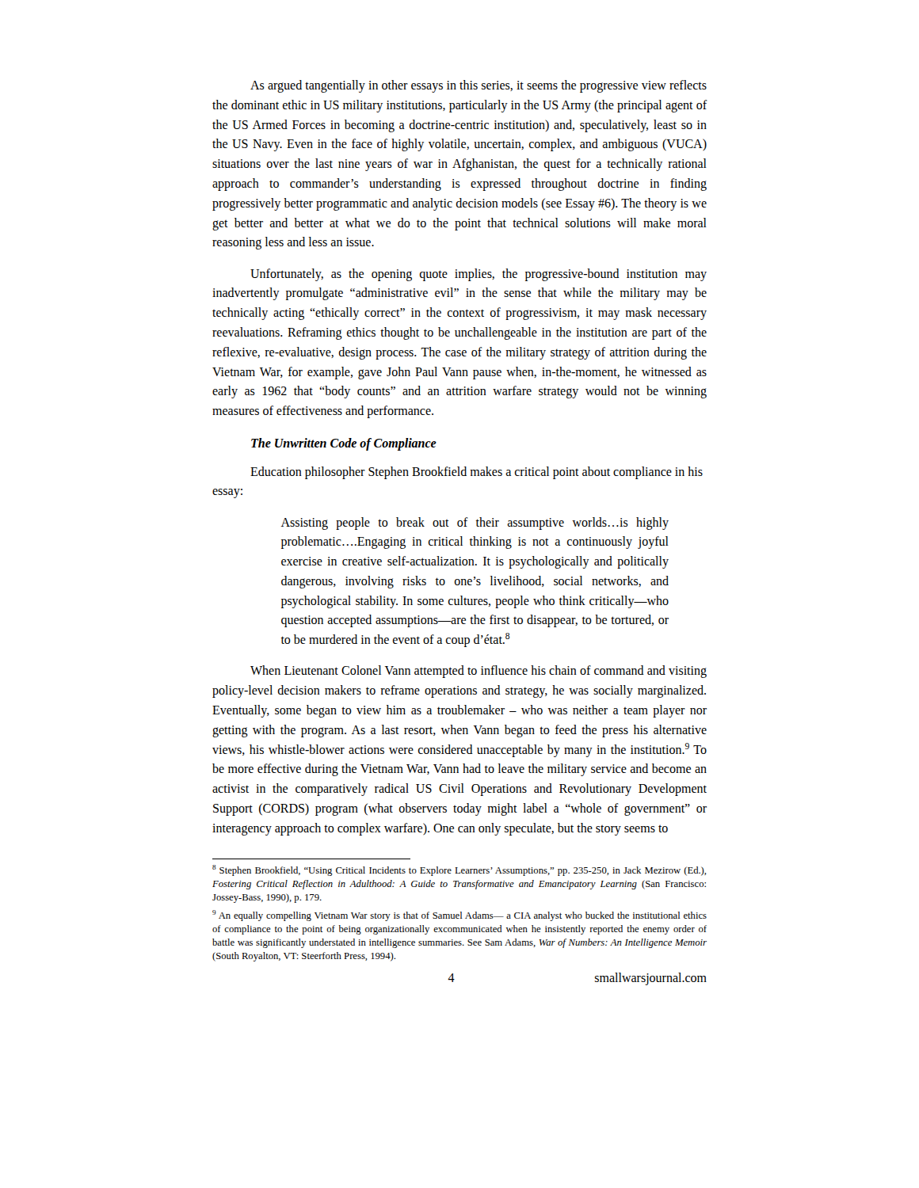As argued tangentially in other essays in this series, it seems the progressive view reflects the dominant ethic in US military institutions, particularly in the US Army (the principal agent of the US Armed Forces in becoming a doctrine-centric institution) and, speculatively, least so in the US Navy. Even in the face of highly volatile, uncertain, complex, and ambiguous (VUCA) situations over the last nine years of war in Afghanistan, the quest for a technically rational approach to commander’s understanding is expressed throughout doctrine in finding progressively better programmatic and analytic decision models (see Essay #6). The theory is we get better and better at what we do to the point that technical solutions will make moral reasoning less and less an issue.
Unfortunately, as the opening quote implies, the progressive-bound institution may inadvertently promulgate “administrative evil” in the sense that while the military may be technically acting “ethically correct” in the context of progressivism, it may mask necessary reevaluations. Reframing ethics thought to be unchallengeable in the institution are part of the reflexive, re-evaluative, design process. The case of the military strategy of attrition during the Vietnam War, for example, gave John Paul Vann pause when, in-the-moment, he witnessed as early as 1962 that “body counts” and an attrition warfare strategy would not be winning measures of effectiveness and performance.
The Unwritten Code of Compliance
Education philosopher Stephen Brookfield makes a critical point about compliance in his
essay:
Assisting people to break out of their assumptive worlds…is highly problematic….Engaging in critical thinking is not a continuously joyful exercise in creative self-actualization. It is psychologically and politically dangerous, involving risks to one’s livelihood, social networks, and psychological stability. In some cultures, people who think critically—who question accepted assumptions—are the first to disappear, to be tortured, or to be murdered in the event of a coup d’état.8
When Lieutenant Colonel Vann attempted to influence his chain of command and visiting policy-level decision makers to reframe operations and strategy, he was socially marginalized. Eventually, some began to view him as a troublemaker – who was neither a team player nor getting with the program. As a last resort, when Vann began to feed the press his alternative views, his whistle-blower actions were considered unacceptable by many in the institution.9 To be more effective during the Vietnam War, Vann had to leave the military service and become an activist in the comparatively radical US Civil Operations and Revolutionary Development Support (CORDS) program (what observers today might label a “whole of government” or interagency approach to complex warfare). One can only speculate, but the story seems to
8 Stephen Brookfield, “Using Critical Incidents to Explore Learners’ Assumptions,” pp. 235-250, in Jack Mezirow (Ed.), Fostering Critical Reflection in Adulthood: A Guide to Transformative and Emancipatory Learning (San Francisco: Jossey-Bass, 1990), p. 179.
9 An equally compelling Vietnam War story is that of Samuel Adams— a CIA analyst who bucked the institutional ethics of compliance to the point of being organizationally excommunicated when he insistently reported the enemy order of battle was significantly understated in intelligence summaries. See Sam Adams, War of Numbers: An Intelligence Memoir (South Royalton, VT: Steerforth Press, 1994).
4 smallwarsjournal.com